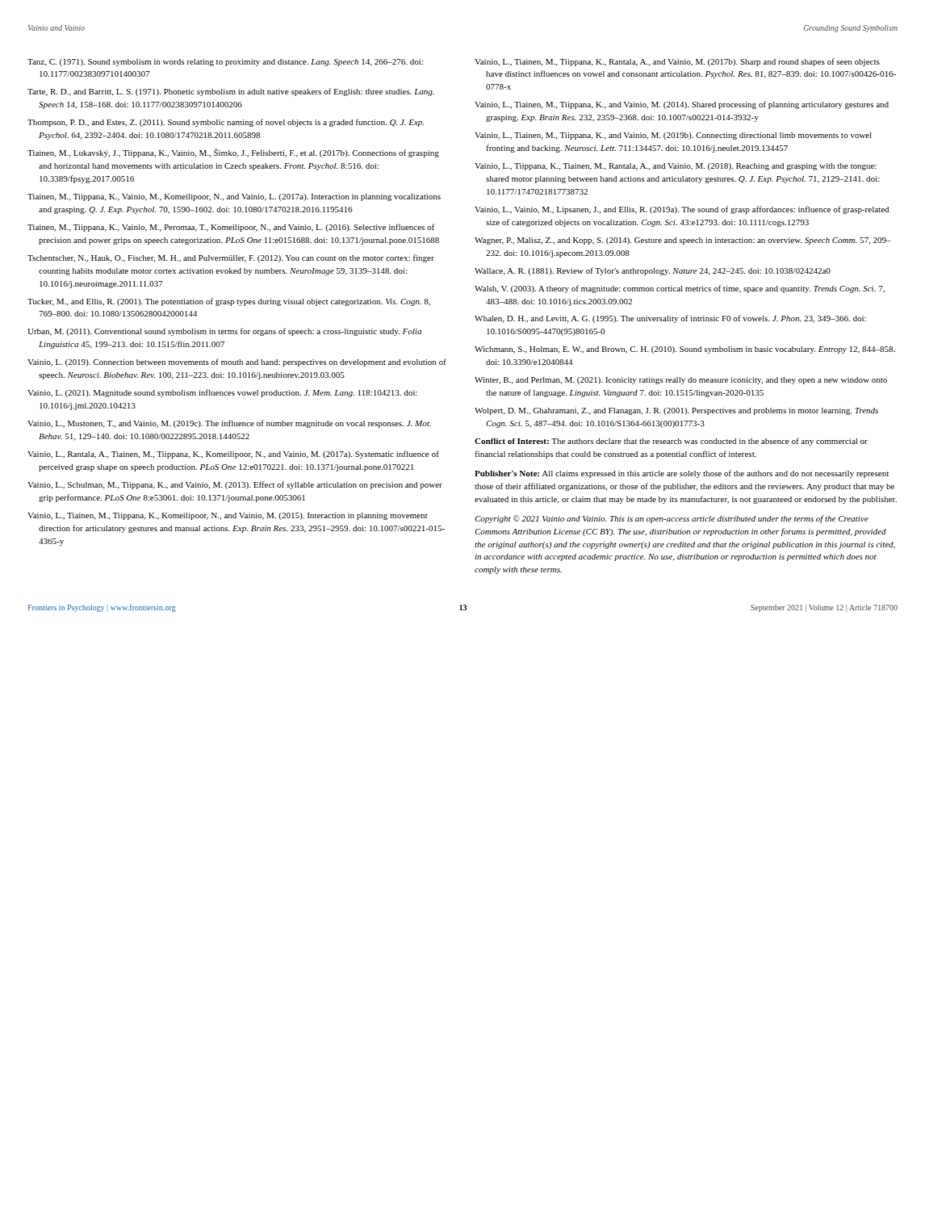Vainio and Vainio Grounding Sound Symbolism
Tanz, C. (1971). Sound symbolism in words relating to proximity and distance. Lang. Speech 14, 266–276. doi: 10.1177/002383097101400307
Tarte, R. D., and Barritt, L. S. (1971). Phonetic symbolism in adult native speakers of English: three studies. Lang. Speech 14, 158–168. doi: 10.1177/002383097101400206
Thompson, P. D., and Estes, Z. (2011). Sound symbolic naming of novel objects is a graded function. Q. J. Exp. Psychol. 64, 2392–2404. doi: 10.1080/17470218.2011.605898
Tiainen, M., Lukavský, J., Tiippana, K., Vainio, M., Šimko, J., Felisberti, F., et al. (2017b). Connections of grasping and horizontal hand movements with articulation in Czech speakers. Front. Psychol. 8:516. doi: 10.3389/fpsyg.2017.00516
Tiainen, M., Tiippana, K., Vainio, M., Komeilipoor, N., and Vainio, L. (2017a). Interaction in planning vocalizations and grasping. Q. J. Exp. Psychol. 70, 1590–1602. doi: 10.1080/17470218.2016.1195416
Tiainen, M., Tiippana, K., Vainio, M., Peromaa, T., Komeilipoor, N., and Vainio, L. (2016). Selective influences of precision and power grips on speech categorization. PLoS One 11:e0151688. doi: 10.1371/journal.pone.0151688
Tschentscher, N., Hauk, O., Fischer, M. H., and Pulvermüller, F. (2012). You can count on the motor cortex: finger counting habits modulate motor cortex activation evoked by numbers. NeuroImage 59, 3139–3148. doi: 10.1016/j.neuroimage.2011.11.037
Tucker, M., and Ellis, R. (2001). The potentiation of grasp types during visual object categorization. Vis. Cogn. 8, 769–800. doi: 10.1080/13506280042000144
Urban, M. (2011). Conventional sound symbolism in terms for organs of speech: a cross-linguistic study. Folia Linguistica 45, 199–213. doi: 10.1515/flin.2011.007
Vainio, L. (2019). Connection between movements of mouth and hand: perspectives on development and evolution of speech. Neurosci. Biobehav. Rev. 100, 211–223. doi: 10.1016/j.neubiorev.2019.03.005
Vainio, L. (2021). Magnitude sound symbolism influences vowel production. J. Mem. Lang. 118:104213. doi: 10.1016/j.jml.2020.104213
Vainio, L., Mustonen, T., and Vainio, M. (2019c). The influence of number magnitude on vocal responses. J. Mot. Behav. 51, 129–140. doi: 10.1080/00222895.2018.1440522
Vainio, L., Rantala, A., Tiainen, M., Tiippana, K., Komeilipoor, N., and Vainio, M. (2017a). Systematic influence of perceived grasp shape on speech production. PLoS One 12:e0170221. doi: 10.1371/journal.pone.0170221
Vainio, L., Schulman, M., Tiippana, K., and Vainio, M. (2013). Effect of syllable articulation on precision and power grip performance. PLoS One 8:e53061. doi: 10.1371/journal.pone.0053061
Vainio, L., Tiainen, M., Tiippana, K., Komeilipoor, N., and Vainio, M. (2015). Interaction in planning movement direction for articulatory gestures and manual actions. Exp. Brain Res. 233, 2951–2959. doi: 10.1007/s00221-015-4365-y
Vainio, L., Tiainen, M., Tiippana, K., Rantala, A., and Vainio, M. (2017b). Sharp and round shapes of seen objects have distinct influences on vowel and consonant articulation. Psychol. Res. 81, 827–839. doi: 10.1007/s00426-016-0778-x
Vainio, L., Tiainen, M., Tiippana, K., and Vainio, M. (2014). Shared processing of planning articulatory gestures and grasping. Exp. Brain Res. 232, 2359–2368. doi: 10.1007/s00221-014-3932-y
Vainio, L., Tiainen, M., Tiippana, K., and Vainio, M. (2019b). Connecting directional limb movements to vowel fronting and backing. Neurosci. Lett. 711:134457. doi: 10.1016/j.neulet.2019.134457
Vainio, L., Tiippana, K., Tiainen, M., Rantala, A., and Vainio, M. (2018). Reaching and grasping with the tongue: shared motor planning between hand actions and articulatory gestures. Q. J. Exp. Psychol. 71, 2129–2141. doi: 10.1177/1747021817738732
Vainio, L., Vainio, M., Lipsanen, J., and Ellis, R. (2019a). The sound of grasp affordances: influence of grasp-related size of categorized objects on vocalization. Cogn. Sci. 43:e12793. doi: 10.1111/cogs.12793
Wagner, P., Malisz, Z., and Kopp, S. (2014). Gesture and speech in interaction: an overview. Speech Comm. 57, 209–232. doi: 10.1016/j.specom.2013.09.008
Wallace, A. R. (1881). Review of Tylor's anthropology. Nature 24, 242–245. doi: 10.1038/024242a0
Walsh, V. (2003). A theory of magnitude: common cortical metrics of time, space and quantity. Trends Cogn. Sci. 7, 483–488. doi: 10.1016/j.tics.2003.09.002
Whalen, D. H., and Levitt, A. G. (1995). The universality of intrinsic F0 of vowels. J. Phon. 23, 349–366. doi: 10.1016/S0095-4470(95)80165-0
Wichmann, S., Holman, E. W., and Brown, C. H. (2010). Sound symbolism in basic vocabulary. Entropy 12, 844–858. doi: 10.3390/e12040844
Winter, B., and Perlman, M. (2021). Iconicity ratings really do measure iconicity, and they open a new window onto the nature of language. Linguist. Vanguard 7. doi: 10.1515/lingvan-2020-0135
Wolpert, D. M., Ghahramani, Z., and Flanagan, J. R. (2001). Perspectives and problems in motor learning. Trends Cogn. Sci. 5, 487–494. doi: 10.1016/S1364-6613(00)01773-3
Conflict of Interest: The authors declare that the research was conducted in the absence of any commercial or financial relationships that could be construed as a potential conflict of interest.
Publisher's Note: All claims expressed in this article are solely those of the authors and do not necessarily represent those of their affiliated organizations, or those of the publisher, the editors and the reviewers. Any product that may be evaluated in this article, or claim that may be made by its manufacturer, is not guaranteed or endorsed by the publisher.
Copyright © 2021 Vainio and Vainio. This is an open-access article distributed under the terms of the Creative Commons Attribution License (CC BY). The use, distribution or reproduction in other forums is permitted, provided the original author(s) and the copyright owner(s) are credited and that the original publication in this journal is cited, in accordance with accepted academic practice. No use, distribution or reproduction is permitted which does not comply with these terms.
Frontiers in Psychology | www.frontiersin.org 13 September 2021 | Volume 12 | Article 718700